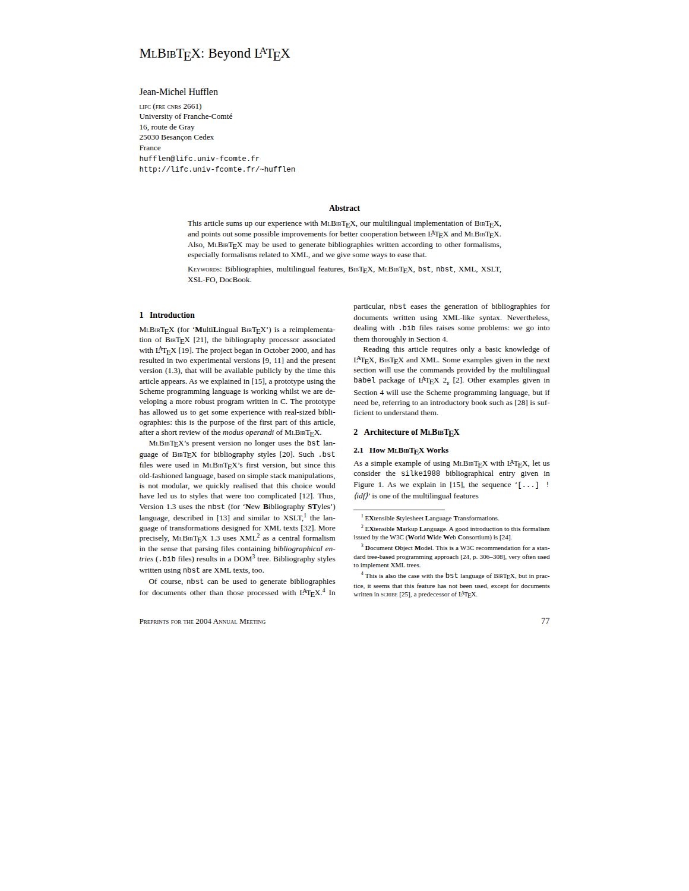Ml Bib TEX: Beyond La TEX
Jean-Michel Hufflen
lifc (fre cnrs 2661)
University of Franche-Comté
16, route de Gray
25030 Besançon Cedex
France
hufflen@lifc.univ-fcomte.fr
http://lifc.univ-fcomte.fr/~hufflen
Abstract
This article sums up our experience with Ml Bib TEX, our multilingual implementation of Bib TEX, and points out some possible improvements for better cooperation between La TEX and Ml Bib TEX. Also, Ml Bib TEX may be used to generate bibliographies written according to other formalisms, especially formalisms related to XML, and we give some ways to ease that.
Keywords: Bibliographies, multilingual features, Bib TEX, Ml Bib TEX, bst, nbst, XML, XSLT, XSL-FO, DocBook.
1 Introduction
Ml Bib TEX (for ‘MultiLingual Bib TEX’) is a reimplementation of Bib TEX [21], the bibliography processor associated with La TEX [19]. The project began in October 2000, and has resulted in two experimental versions [9, 11] and the present version (1.3), that will be available publicly by the time this article appears. As we explained in [15], a prototype using the Scheme programming language is working whilst we are developing a more robust program written in C. The prototype has allowed us to get some experience with real-sized bibliographies: this is the purpose of the first part of this article, after a short review of the modus operandi of Ml Bib TEX.
Ml Bib TEX’s present version no longer uses the bst language of Bib TEX for bibliography styles [20]. Such .bst files were used in Ml Bib TEX’s first version, but since this old-fashioned language, based on simple stack manipulations, is not modular, we quickly realised that this choice would have led us to styles that were too complicated [12]. Thus, Version 1.3 uses the nbst (for ‘New Bibliography STyles’) language, described in [13] and similar to XSLT,1 the language of transformations designed for XML texts [32]. More precisely, Ml Bib TEX 1.3 uses XML2 as a central formalism in the sense that parsing files containing bibliographical entries (.bib files) results in a DOM3 tree. Bibliography styles written using nbst are XML texts, too.
Of course, nbst can be used to generate bibliographies for documents other than those processed with La TEX.4 In particular, nbst eases the generation of bibliographies for documents written using XML-like syntax. Nevertheless, dealing with .bib files raises some problems: we go into them thoroughly in Section 4.
Reading this article requires only a basic knowledge of La TEX, Bib TEX and XML. Some examples given in the next section will use the commands provided by the multilingual babel package of La TEX 2ε [2]. Other examples given in Section 4 will use the Scheme programming language, but if need be, referring to an introductory book such as [28] is sufficient to understand them.
2 Architecture of Ml Bib TEX
2.1 How Ml Bib TEX Works
As a simple example of using Ml Bib TEX with La TEX, let us consider the silke1988 bibliographical entry given in Figure 1. As we explain in [15], the sequence ‘[...] ! ⟨idf⟩’ is one of the multilingual features
1 EXtensible Stylesheet Language Transformations.
2 EXtensible Markup Language. A good introduction to this formalism issued by the W3C (World Wide Web Consortium) is [24].
3 Document Object Model. This is a W3C recommendation for a standard tree-based programming approach [24, p. 306–308], very often used to implement XML trees.
4 This is also the case with the bst language of Bib TEX, but in practice, it seems that this feature has not been used, except for documents written in scribe [25], a predecessor of La TEX.
Preprints for the 2004 Annual Meeting
77